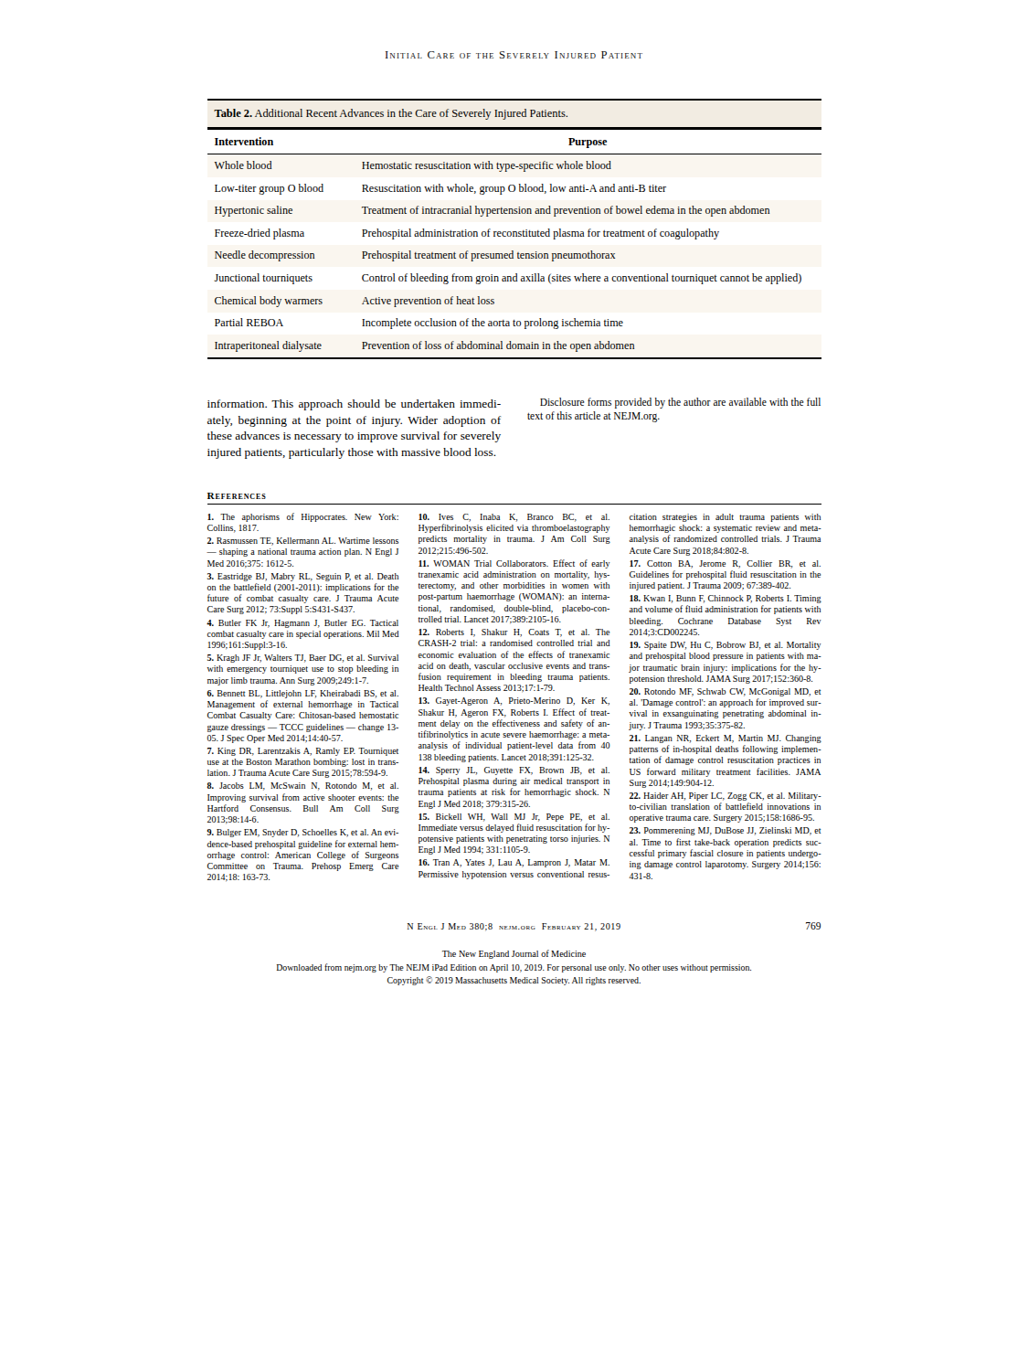Initial Care of the Severely Injured Patient
Table 2. Additional Recent Advances in the Care of Severely Injured Patients.
| Intervention | Purpose |
| --- | --- |
| Whole blood | Hemostatic resuscitation with type-specific whole blood |
| Low-titer group O blood | Resuscitation with whole, group O blood, low anti-A and anti-B titer |
| Hypertonic saline | Treatment of intracranial hypertension and prevention of bowel edema in the open abdomen |
| Freeze-dried plasma | Prehospital administration of reconstituted plasma for treatment of coagulopathy |
| Needle decompression | Prehospital treatment of presumed tension pneumothorax |
| Junctional tourniquets | Control of bleeding from groin and axilla (sites where a conventional tourniquet cannot be applied) |
| Chemical body warmers | Active prevention of heat loss |
| Partial REBOA | Incomplete occlusion of the aorta to prolong ischemia time |
| Intraperitoneal dialysate | Prevention of loss of abdominal domain in the open abdomen |
information. This approach should be undertaken immediately, beginning at the point of injury. Wider adoption of these advances is necessary to improve survival for severely injured patients, particularly those with massive blood loss.
Disclosure forms provided by the author are available with the full text of this article at NEJM.org.
References
1. The aphorisms of Hippocrates. New York: Collins, 1817.
2. Rasmussen TE, Kellermann AL. Wartime lessons — shaping a national trauma action plan. N Engl J Med 2016;375: 1612-5.
3. Eastridge BJ, Mabry RL, Seguin P, et al. Death on the battlefield (2001-2011): implications for the future of combat casualty care. J Trauma Acute Care Surg 2012; 73:Suppl 5:S431-S437.
4. Butler FK Jr, Hagmann J, Butler EG. Tactical combat casualty care in special operations. Mil Med 1996;161:Suppl:3-16.
5. Kragh JF Jr, Walters TJ, Baer DG, et al. Survival with emergency tourniquet use to stop bleeding in major limb trauma. Ann Surg 2009;249:1-7.
6. Bennett BL, Littlejohn LF, Kheirabadi BS, et al. Management of external hemorrhage in Tactical Combat Casualty Care: Chitosan-based hemostatic gauze dressings — TCCC guidelines — change 13-05. J Spec Oper Med 2014;14:40-57.
7. King DR, Larentzakis A, Ramly EP. Tourniquet use at the Boston Marathon bombing: lost in translation. J Trauma Acute Care Surg 2015;78:594-9.
8. Jacobs LM, McSwain N, Rotondo M, et al. Improving survival from active shooter events: the Hartford Consensus. Bull Am Coll Surg 2013;98:14-6.
9. Bulger EM, Snyder D, Schoelles K, et al. An evidence-based prehospital guideline for external hemorrhage control: American College of Surgeons Committee on Trauma. Prehosp Emerg Care 2014;18: 163-73.
10. Ives C, Inaba K, Branco BC, et al. Hyperfibrinolysis elicited via thromboelastography predicts mortality in trauma. J Am Coll Surg 2012;215:496-502.
11. WOMAN Trial Collaborators. Effect of early tranexamic acid administration on mortality, hysterectomy, and other morbidities in women with post-partum haemorrhage (WOMAN): an international, randomised, double-blind, placebo-controlled trial. Lancet 2017;389:2105-16.
12. Roberts I, Shakur H, Coats T, et al. The CRASH-2 trial: a randomised controlled trial and economic evaluation of the effects of tranexamic acid on death, vascular occlusive events and transfusion requirement in bleeding trauma patients. Health Technol Assess 2013;17:1-79.
13. Gayet-Ageron A, Prieto-Merino D, Ker K, Shakur H, Ageron FX, Roberts I. Effect of treatment delay on the effectiveness and safety of antifibrinolytics in acute severe haemorrhage: a meta-analysis of individual patient-level data from 40 138 bleeding patients. Lancet 2018;391:125-32.
14. Sperry JL, Guyette FX, Brown JB, et al. Prehospital plasma during air medical transport in trauma patients at risk for hemorrhagic shock. N Engl J Med 2018; 379:315-26.
15. Bickell WH, Wall MJ Jr, Pepe PE, et al. Immediate versus delayed fluid resuscitation for hypotensive patients with penetrating torso injuries. N Engl J Med 1994; 331:1105-9.
16. Tran A, Yates J, Lau A, Lampron J, Matar M. Permissive hypotension versus conventional resuscitation strategies in adult trauma patients with hemorrhagic shock: a systematic review and meta-analysis of randomized controlled trials. J Trauma Acute Care Surg 2018;84:802-8.
17. Cotton BA, Jerome R, Collier BR, et al. Guidelines for prehospital fluid resuscitation in the injured patient. J Trauma 2009; 67:389-402.
18. Kwan I, Bunn F, Chinnock P, Roberts I. Timing and volume of fluid administration for patients with bleeding. Cochrane Database Syst Rev 2014;3:CD002245.
19. Spaite DW, Hu C, Bobrow BJ, et al. Mortality and prehospital blood pressure in patients with major traumatic brain injury: implications for the hypotension threshold. JAMA Surg 2017;152:360-8.
20. Rotondo MF, Schwab CW, McGonigal MD, et al. 'Damage control': an approach for improved survival in exsanguinating penetrating abdominal injury. J Trauma 1993;35:375-82.
21. Langan NR, Eckert M, Martin MJ. Changing patterns of in-hospital deaths following implementation of damage control resuscitation practices in US forward military treatment facilities. JAMA Surg 2014;149:904-12.
22. Haider AH, Piper LC, Zogg CK, et al. Military-to-civilian translation of battlefield innovations in operative trauma care. Surgery 2015;158:1686-95.
23. Pommerening MJ, DuBose JJ, Zielinski MD, et al. Time to first take-back operation predicts successful primary fascial closure in patients undergoing damage control laparotomy. Surgery 2014;156: 431-8.
N Engl J Med 380;8 nejm.org February 21, 2019 769
The New England Journal of Medicine
Downloaded from nejm.org by The NEJM iPad Edition on April 10, 2019. For personal use only. No other uses without permission.
Copyright © 2019 Massachusetts Medical Society. All rights reserved.